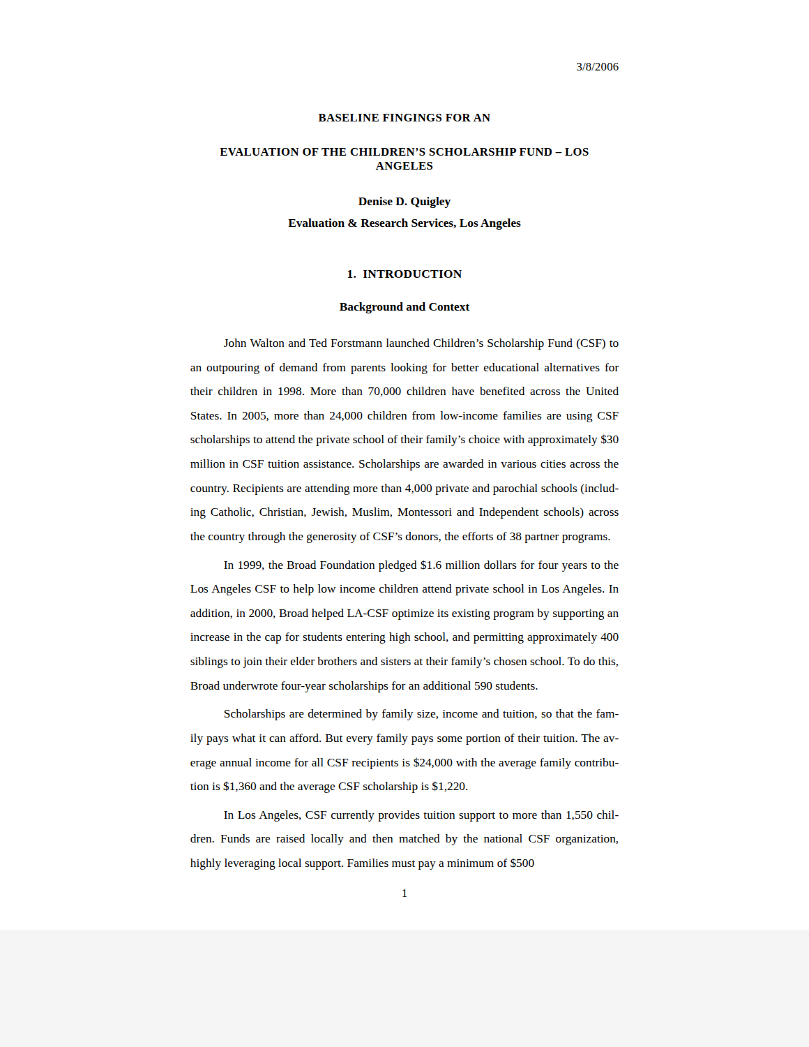3/8/2006
BASELINE FINGINGS FOR AN
EVALUATION OF THE CHILDREN’S SCHOLARSHIP FUND – LOS ANGELES
Denise D. Quigley
Evaluation & Research Services, Los Angeles
1. INTRODUCTION
Background and Context
John Walton and Ted Forstmann launched Children’s Scholarship Fund (CSF) to an outpouring of demand from parents looking for better educational alternatives for their children in 1998. More than 70,000 children have benefited across the United States. In 2005, more than 24,000 children from low-income families are using CSF scholarships to attend the private school of their family’s choice with approximately $30 million in CSF tuition assistance. Scholarships are awarded in various cities across the country. Recipients are attending more than 4,000 private and parochial schools (including Catholic, Christian, Jewish, Muslim, Montessori and Independent schools) across the country through the generosity of CSF’s donors, the efforts of 38 partner programs.
In 1999, the Broad Foundation pledged $1.6 million dollars for four years to the Los Angeles CSF to help low income children attend private school in Los Angeles. In addition, in 2000, Broad helped LA-CSF optimize its existing program by supporting an increase in the cap for students entering high school, and permitting approximately 400 siblings to join their elder brothers and sisters at their family’s chosen school. To do this, Broad underwrote four-year scholarships for an additional 590 students.
Scholarships are determined by family size, income and tuition, so that the family pays what it can afford. But every family pays some portion of their tuition. The average annual income for all CSF recipients is $24,000 with the average family contribution is $1,360 and the average CSF scholarship is $1,220.
In Los Angeles, CSF currently provides tuition support to more than 1,550 children. Funds are raised locally and then matched by the national CSF organization, highly leveraging local support. Families must pay a minimum of $500
1